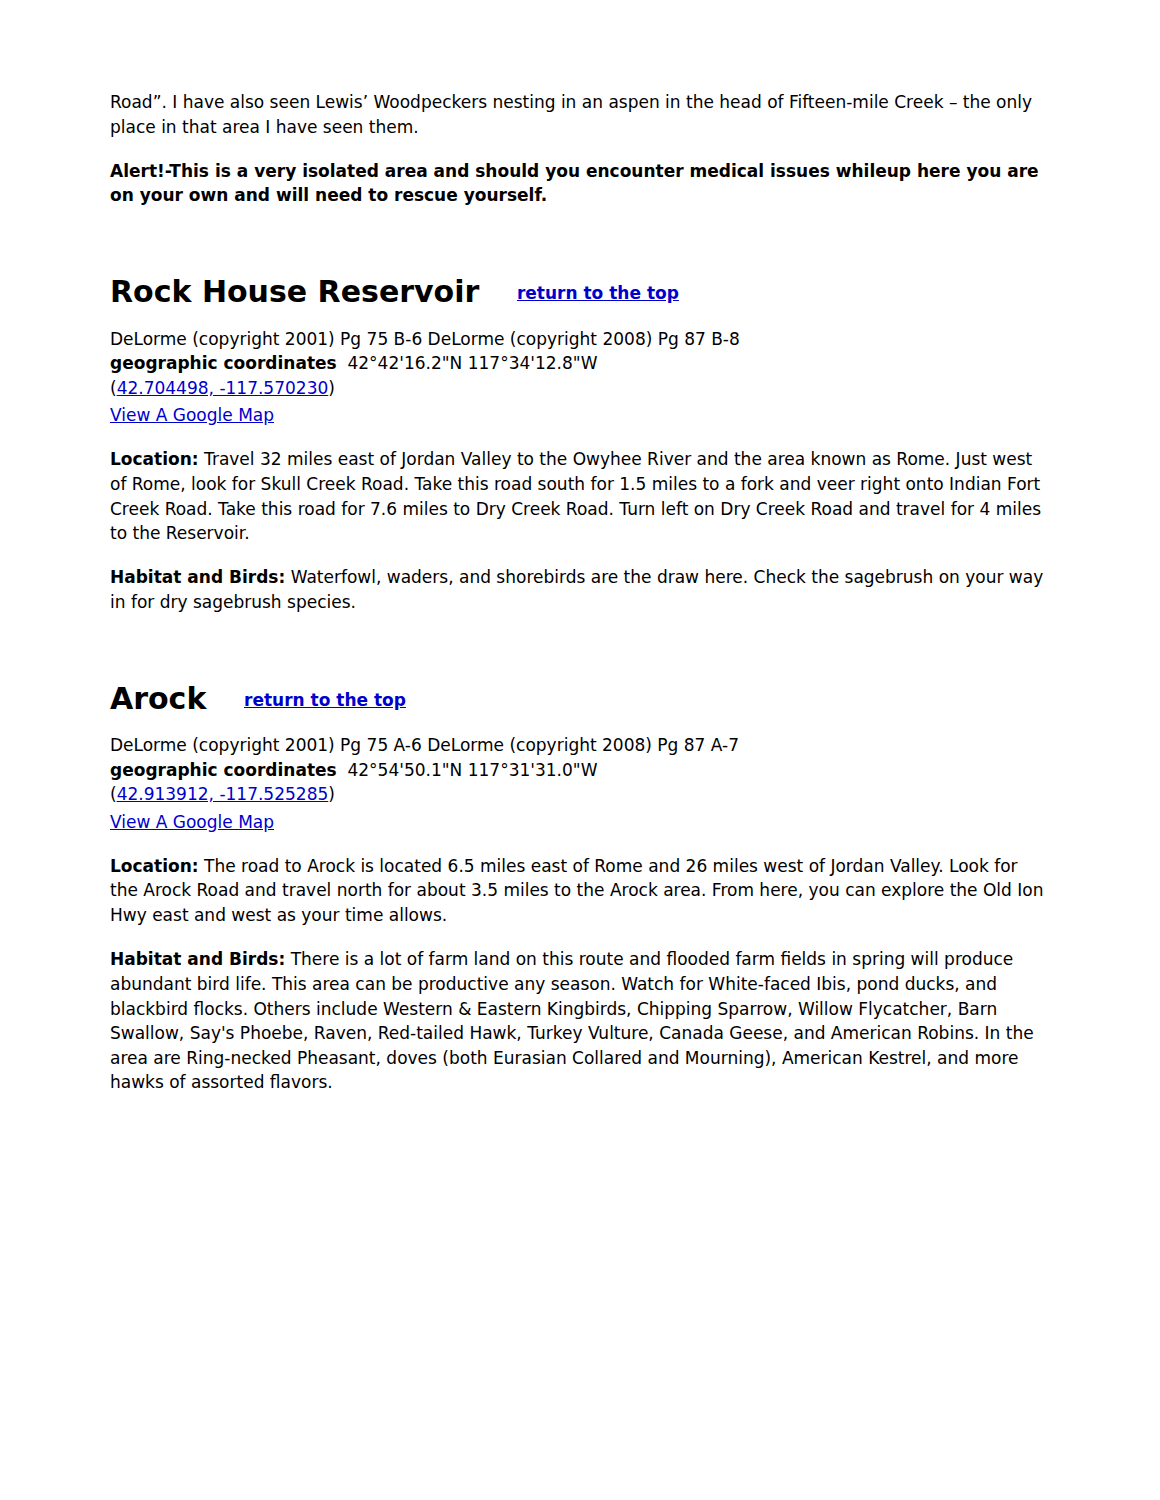Road”. I have also seen Lewis’ Woodpeckers nesting in an aspen in the head of Fifteen-mile Creek – the only place in that area I have seen them.
Alert!-This is a very isolated area and should you encounter medical issues whileup here you are on your own and will need to rescue yourself.
Rock House Reservoir return to the top
DeLorme (copyright 2001) Pg 75 B-6 DeLorme (copyright 2008) Pg 87 B-8
geographic coordinates 42°42'16.2"N 117°34'12.8"W
(42.704498, -117.570230)
View A Google Map
Location: Travel 32 miles east of Jordan Valley to the Owyhee River and the area known as Rome. Just west of Rome, look for Skull Creek Road. Take this road south for 1.5 miles to a fork and veer right onto Indian Fort Creek Road. Take this road for 7.6 miles to Dry Creek Road. Turn left on Dry Creek Road and travel for 4 miles to the Reservoir.
Habitat and Birds: Waterfowl, waders, and shorebirds are the draw here. Check the sagebrush on your way in for dry sagebrush species.
Arock return to the top
DeLorme (copyright 2001) Pg 75 A-6 DeLorme (copyright 2008) Pg 87 A-7
geographic coordinates 42°54'50.1"N 117°31'31.0"W
(42.913912, -117.525285)
View A Google Map
Location: The road to Arock is located 6.5 miles east of Rome and 26 miles west of Jordan Valley. Look for the Arock Road and travel north for about 3.5 miles to the Arock area. From here, you can explore the Old Ion Hwy east and west as your time allows.
Habitat and Birds: There is a lot of farm land on this route and flooded farm fields in spring will produce abundant bird life. This area can be productive any season. Watch for White-faced Ibis, pond ducks, and blackbird flocks. Others include Western & Eastern Kingbirds, Chipping Sparrow, Willow Flycatcher, Barn Swallow, Say's Phoebe, Raven, Red-tailed Hawk, Turkey Vulture, Canada Geese, and American Robins. In the area are Ring-necked Pheasant, doves (both Eurasian Collared and Mourning), American Kestrel, and more hawks of assorted flavors.